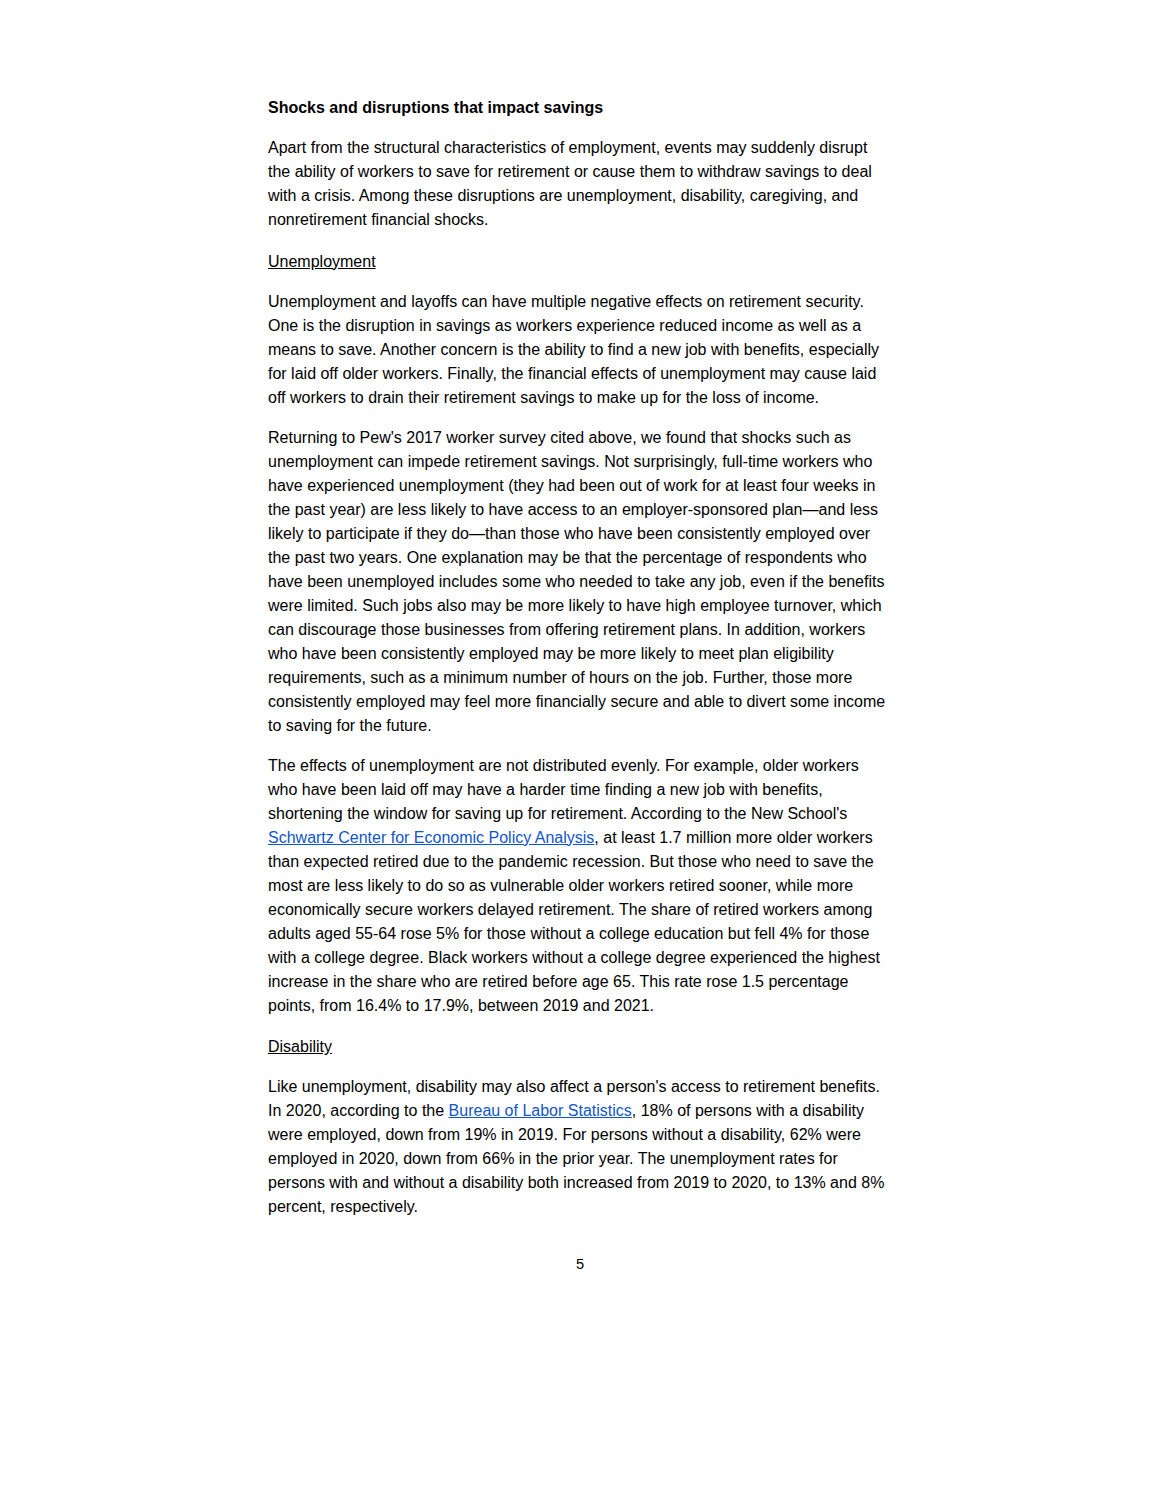Shocks and disruptions that impact savings
Apart from the structural characteristics of employment, events may suddenly disrupt the ability of workers to save for retirement or cause them to withdraw savings to deal with a crisis. Among these disruptions are unemployment, disability, caregiving, and nonretirement financial shocks.
Unemployment
Unemployment and layoffs can have multiple negative effects on retirement security. One is the disruption in savings as workers experience reduced income as well as a means to save. Another concern is the ability to find a new job with benefits, especially for laid off older workers. Finally, the financial effects of unemployment may cause laid off workers to drain their retirement savings to make up for the loss of income.
Returning to Pew's 2017 worker survey cited above, we found that shocks such as unemployment can impede retirement savings. Not surprisingly, full-time workers who have experienced unemployment (they had been out of work for at least four weeks in the past year) are less likely to have access to an employer-sponsored plan—and less likely to participate if they do—than those who have been consistently employed over the past two years. One explanation may be that the percentage of respondents who have been unemployed includes some who needed to take any job, even if the benefits were limited. Such jobs also may be more likely to have high employee turnover, which can discourage those businesses from offering retirement plans. In addition, workers who have been consistently employed may be more likely to meet plan eligibility requirements, such as a minimum number of hours on the job. Further, those more consistently employed may feel more financially secure and able to divert some income to saving for the future.
The effects of unemployment are not distributed evenly. For example, older workers who have been laid off may have a harder time finding a new job with benefits, shortening the window for saving up for retirement. According to the New School's Schwartz Center for Economic Policy Analysis, at least 1.7 million more older workers than expected retired due to the pandemic recession. But those who need to save the most are less likely to do so as vulnerable older workers retired sooner, while more economically secure workers delayed retirement. The share of retired workers among adults aged 55-64 rose 5% for those without a college education but fell 4% for those with a college degree. Black workers without a college degree experienced the highest increase in the share who are retired before age 65. This rate rose 1.5 percentage points, from 16.4% to 17.9%, between 2019 and 2021.
Disability
Like unemployment, disability may also affect a person's access to retirement benefits. In 2020, according to the Bureau of Labor Statistics, 18% of persons with a disability were employed, down from 19% in 2019. For persons without a disability, 62% were employed in 2020, down from 66% in the prior year. The unemployment rates for persons with and without a disability both increased from 2019 to 2020, to 13% and 8% percent, respectively.
5